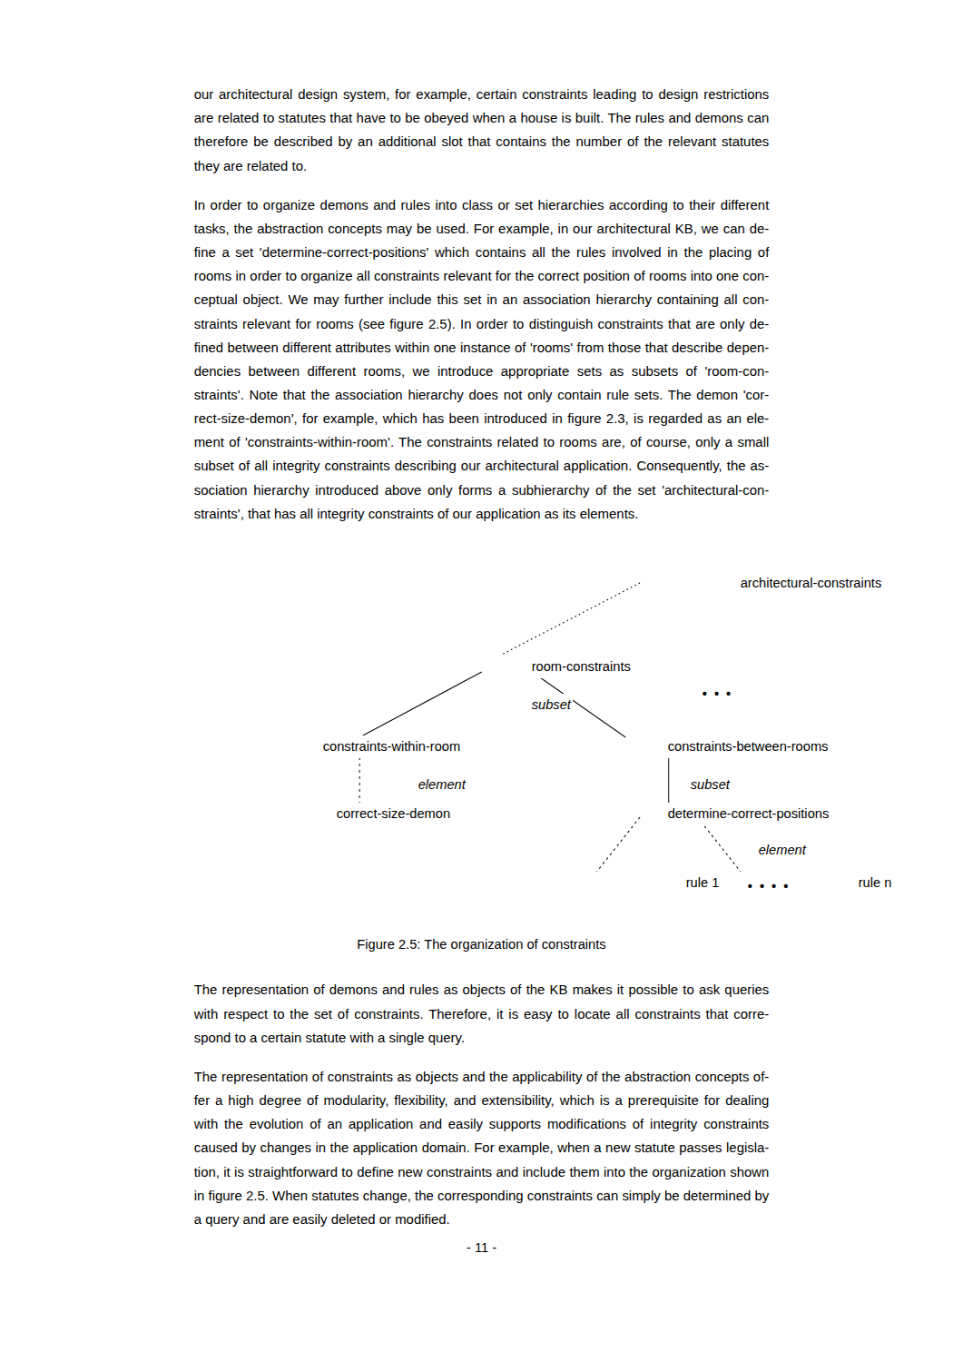our architectural design system, for example, certain constraints leading to design restrictions are related to statutes that have to be obeyed when a house is built. The rules and demons can therefore be described by an additional slot that contains the number of the relevant statutes they are related to.
In order to organize demons and rules into class or set hierarchies according to their different tasks, the abstraction concepts may be used. For example, in our architectural KB, we can define a set 'determine-correct-positions' which contains all the rules involved in the placing of rooms in order to organize all constraints relevant for the correct position of rooms into one conceptual object. We may further include this set in an association hierarchy containing all constraints relevant for rooms (see figure 2.5). In order to distinguish constraints that are only defined between different attributes within one instance of 'rooms' from those that describe dependencies between different rooms, we introduce appropriate sets as subsets of 'room-constraints'. Note that the association hierarchy does not only contain rule sets. The demon 'correct-size-demon', for example, which has been introduced in figure 2.3, is regarded as an element of 'constraints-within-room'. The constraints related to rooms are, of course, only a small subset of all integrity constraints describing our architectural application. Consequently, the association hierarchy introduced above only forms a subhierarchy of the set 'architectural-constraints', that has all integrity constraints of our application as its elements.
architectural-constraints
room-constraints
• • •
subset
constraints-within-room
constraints-between-rooms
element
subset
correct-size-demon
determine-correct-positions
element
rule 1
• • • •
rule n
Figure 2.5: The organization of constraints
The representation of demons and rules as objects of the KB makes it possible to ask queries with respect to the set of constraints. Therefore, it is easy to locate all constraints that correspond to a certain statute with a single query.
The representation of constraints as objects and the applicability of the abstraction concepts offer a high degree of modularity, flexibility, and extensibility, which is a prerequisite for dealing with the evolution of an application and easily supports modifications of integrity constraints caused by changes in the application domain. For example, when a new statute passes legislation, it is straightforward to define new constraints and include them into the organization shown in figure 2.5. When statutes change, the corresponding constraints can simply be determined by a query and are easily deleted or modified.
- 11 -